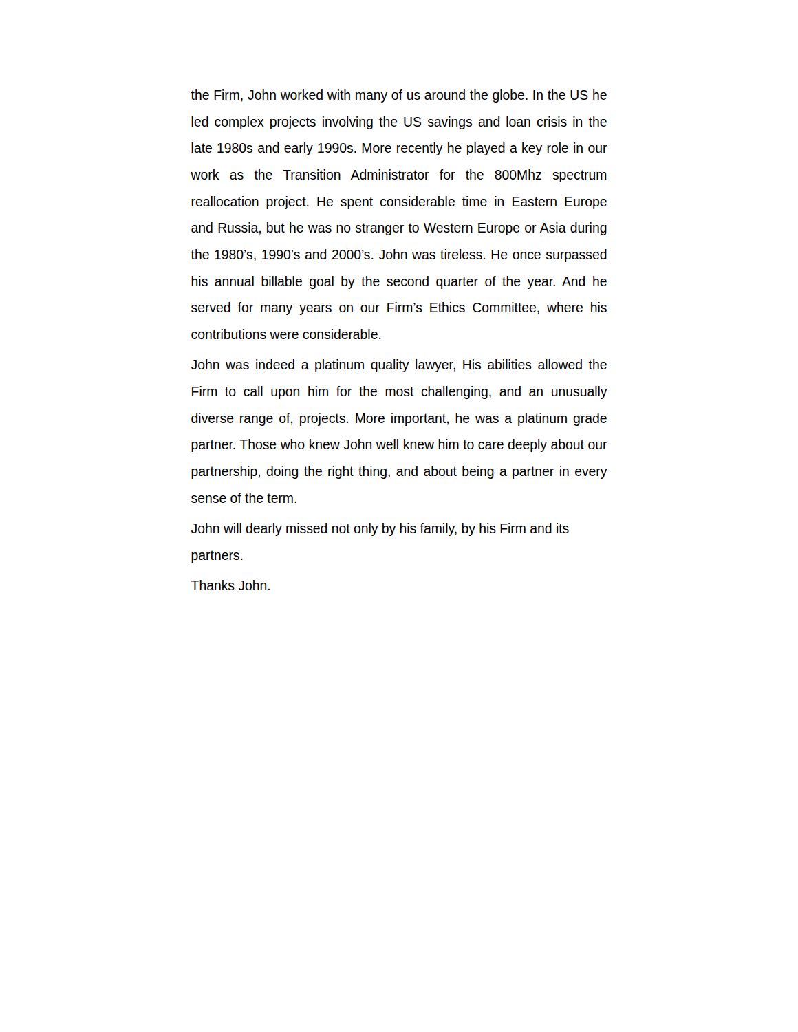the Firm, John worked with many of us around the globe. In the US he led complex projects involving the US savings and loan crisis in the late 1980s and early 1990s. More recently he played a key role in our work as the Transition Administrator for the 800Mhz spectrum reallocation project. He spent considerable time in Eastern Europe and Russia, but he was no stranger to Western Europe or Asia during the 1980’s, 1990’s and 2000’s. John was tireless. He once surpassed his annual billable goal by the second quarter of the year. And he served for many years on our Firm’s Ethics Committee, where his contributions were considerable.
John was indeed a platinum quality lawyer, His abilities allowed the Firm to call upon him for the most challenging, and an unusually diverse range of, projects. More important, he was a platinum grade partner. Those who knew John well knew him to care deeply about our partnership, doing the right thing, and about being a partner in every sense of the term.
John will dearly missed not only by his family, by his Firm and its partners.
Thanks John.